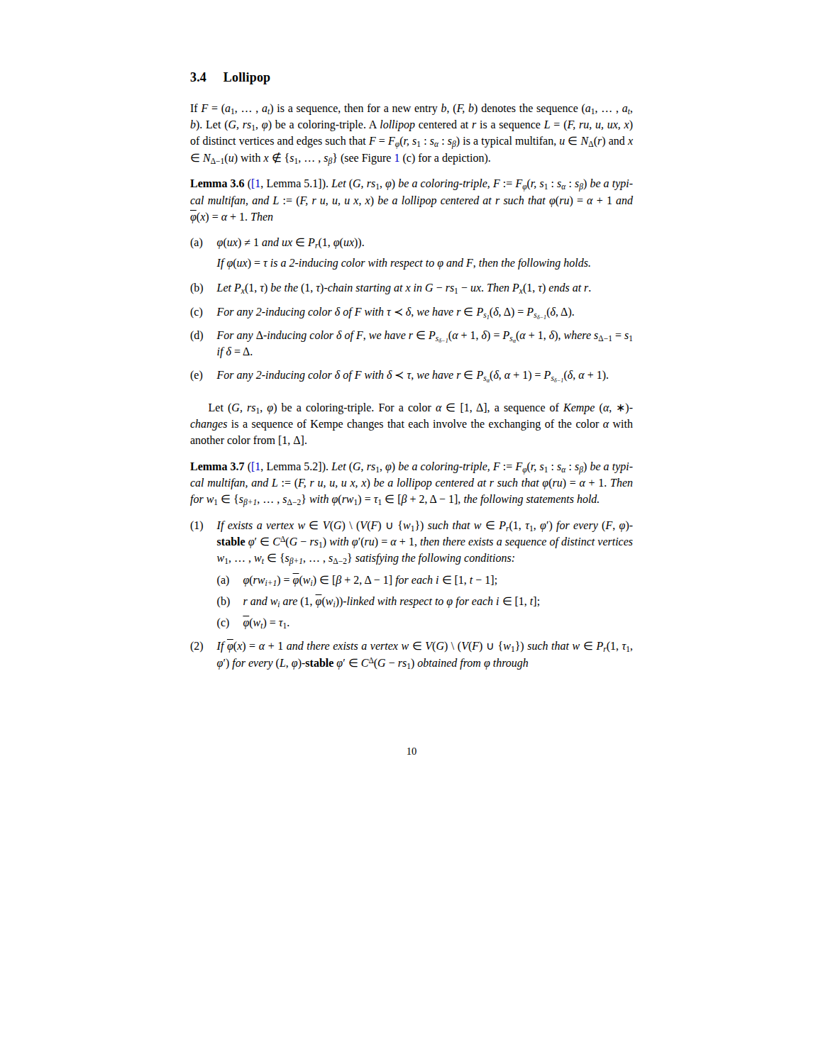3.4 Lollipop
If F = (a1, … , at) is a sequence, then for a new entry b, (F, b) denotes the sequence (a1, … , at, b). Let (G, rs1, φ) be a coloring-triple. A lollipop centered at r is a sequence L = (F, ru, u, ux, x) of distinct vertices and edges such that F = Fφ(r, s1 : sα : sβ) is a typical multifan, u ∈ NΔ(r) and x ∈ NΔ−1(u) with x ∉ {s1, … , sβ} (see Figure 1 (c) for a depiction).
Lemma 3.6 ([1, Lemma 5.1]). Let (G, rs1, φ) be a coloring-triple, F := Fφ(r, s1 : sα : sβ) be a typical multifan, and L := (F, r u, u, u x, x) be a lollipop centered at r such that φ(ru) = α + 1 and φ(x) = α + 1. Then
(a) φ(ux) ≠ 1 and ux ∈ Pr(1, φ(ux)).
If φ(ux) = τ is a 2-inducing color with respect to φ and F, then the following holds.
(b) Let Px(1, τ) be the (1, τ)-chain starting at x in G − rs1 − ux. Then Px(1, τ) ends at r.
(c) For any 2-inducing color δ of F with τ ≺ δ, we have r ∈ Ps1(δ, Δ) = Psδ−1(δ, Δ).
(d) For any Δ-inducing color δ of F, we have r ∈ Psδ−1(α + 1, δ) = Psα(α + 1, δ), where sΔ−1 = s1 if δ = Δ.
(e) For any 2-inducing color δ of F with δ ≺ τ, we have r ∈ Psα(δ, α + 1) = Psδ−1(δ, α + 1).
Let (G, rs1, φ) be a coloring-triple. For a color α ∈ [1, Δ], a sequence of Kempe (α, ∗)-changes is a sequence of Kempe changes that each involve the exchanging of the color α with another color from [1, Δ].
Lemma 3.7 ([1, Lemma 5.2]). Let (G, rs1, φ) be a coloring-triple, F := Fφ(r, s1 : sα : sβ) be a typical multifan, and L := (F, r u, u, u x, x) be a lollipop centered at r such that φ(ru) = α + 1. Then for w1 ∈ {sβ+1, … , sΔ−2} with φ(rw1) = τ1 ∈ [β + 2, Δ − 1], the following statements hold.
(1) If exists a vertex w ∈ V(G) \ (V(F) ∪ {w1}) such that w ∈ Pr(1, τ1, φ′) for every (F, φ)-stable φ′ ∈ CΔ(G − rs1) with φ′(ru) = α + 1, then there exists a sequence of distinct vertices w1, … , wt ∈ {sβ+1, … , sΔ−2} satisfying the following conditions:
(a) φ(rwi+1) = φ(wi) ∈ [β + 2, Δ − 1] for each i ∈ [1, t − 1];
(b) r and wi are (1, φ(wi))-linked with respect to φ for each i ∈ [1, t];
(c) φ(wt) = τ1.
(2) If φ(x) = α + 1 and there exists a vertex w ∈ V(G) \ (V(F) ∪ {w1}) such that w ∈ Pr(1, τ1, φ′) for every (L, φ)-stable φ′ ∈ CΔ(G − rs1) obtained from φ through
10